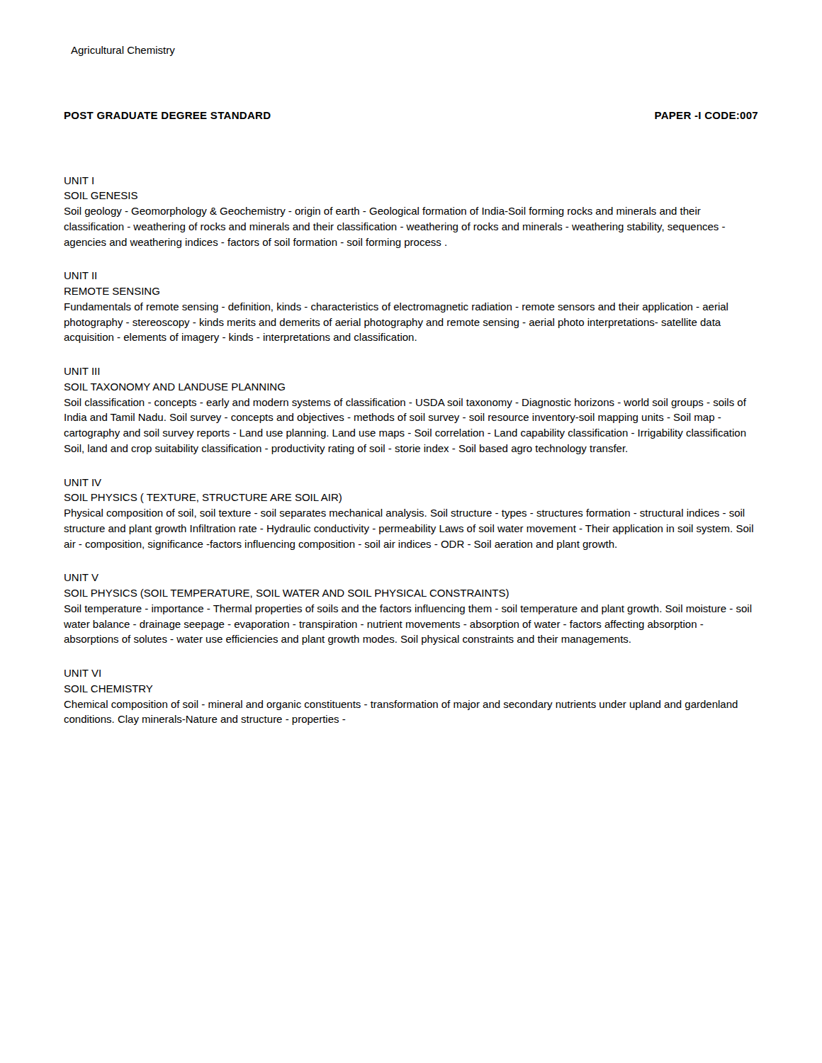Agricultural Chemistry
POST GRADUATE DEGREE STANDARD PAPER -I CODE:007
UNIT I
SOIL GENESIS
Soil geology - Geomorphology & Geochemistry - origin of earth - Geological formation of India-Soil forming rocks and minerals and their classification - weathering of rocks and minerals and their classification - weathering of rocks and minerals - weathering stability, sequences - agencies and weathering indices - factors of soil formation - soil forming process .
UNIT II
REMOTE SENSING
Fundamentals of remote sensing - definition, kinds - characteristics of electromagnetic radiation - remote sensors and their application - aerial photography - stereoscopy - kinds merits and demerits of aerial photography and remote sensing - aerial photo interpretations- satellite data acquisition - elements of imagery - kinds - interpretations and classification.
UNIT III
SOIL TAXONOMY AND LANDUSE PLANNING
Soil classification - concepts - early and modern systems of classification - USDA soil taxonomy - Diagnostic horizons - world soil groups - soils of India and Tamil Nadu. Soil survey - concepts and objectives - methods of soil survey - soil resource inventory-soil mapping units - Soil map - cartography and soil survey reports - Land use planning. Land use maps - Soil correlation - Land capability classification - Irrigability classification Soil, land and crop suitability classification - productivity rating of soil - storie index - Soil based agro technology transfer.
UNIT IV
SOIL PHYSICS ( Texture, Structure are Soil air)
Physical composition of soil, soil texture - soil separates mechanical analysis. Soil structure - types - structures formation - structural indices - soil structure and plant growth Infiltration rate - Hydraulic conductivity - permeability Laws of soil water movement - Their application in soil system. Soil air - composition, significance -factors influencing composition - soil air indices - ODR - Soil aeration and plant growth.
UNIT V
SOIL PHYSICS (Soil temperature, soil water and soil physical constraints)
Soil temperature - importance - Thermal properties of soils and the factors influencing them - soil temperature and plant growth. Soil moisture - soil water balance - drainage seepage - evaporation - transpiration - nutrient movements - absorption of water - factors affecting absorption - absorptions of solutes - water use efficiencies and plant growth modes. Soil physical constraints and their managements.
UNIT VI
SOIL CHEMISTRY
Chemical composition of soil - mineral and organic constituents - transformation of major and secondary nutrients under upland and gardenland conditions. Clay minerals-Nature and structure - properties -